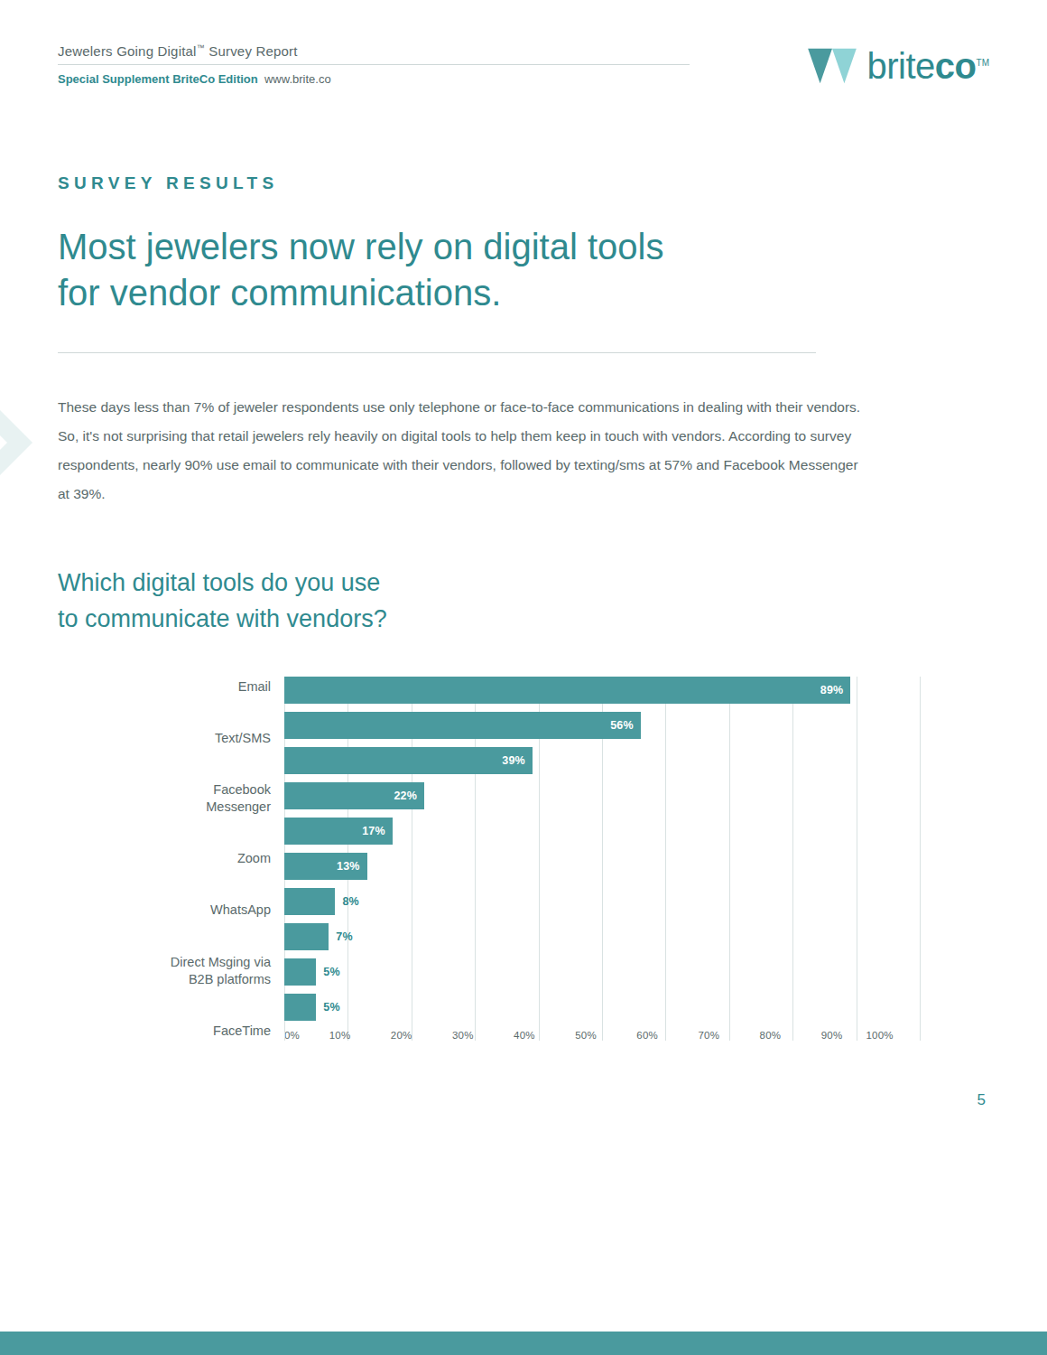Jewelers Going Digital™ Survey Report
Special Supplement BriteCo Edition www.brite.co
briteco TM
Survey Results
Most jewelers now rely on digital tools
for vendor communications.
These days less than 7% of jeweler respondents use only telephone or face-to-face communications in dealing with their vendors. So, it's not surprising that retail jewelers rely heavily on digital tools to help them keep in touch with vendors. According to survey respondents, nearly 90% use email to communicate with their vendors, followed by texting/sms at 57% and Facebook Messenger at 39%.
Which digital tools do you use
to communicate with vendors?
Email Text/SMS Facebook
Messenger Zoom WhatsApp Direct Msging via
B2B platforms FaceTime
89%
56%
39%
22%
17%
13%
8%
7%
5%
5%
0% 10% 20% 30% 40% 50% 60% 70% 80% 90% 100%
5